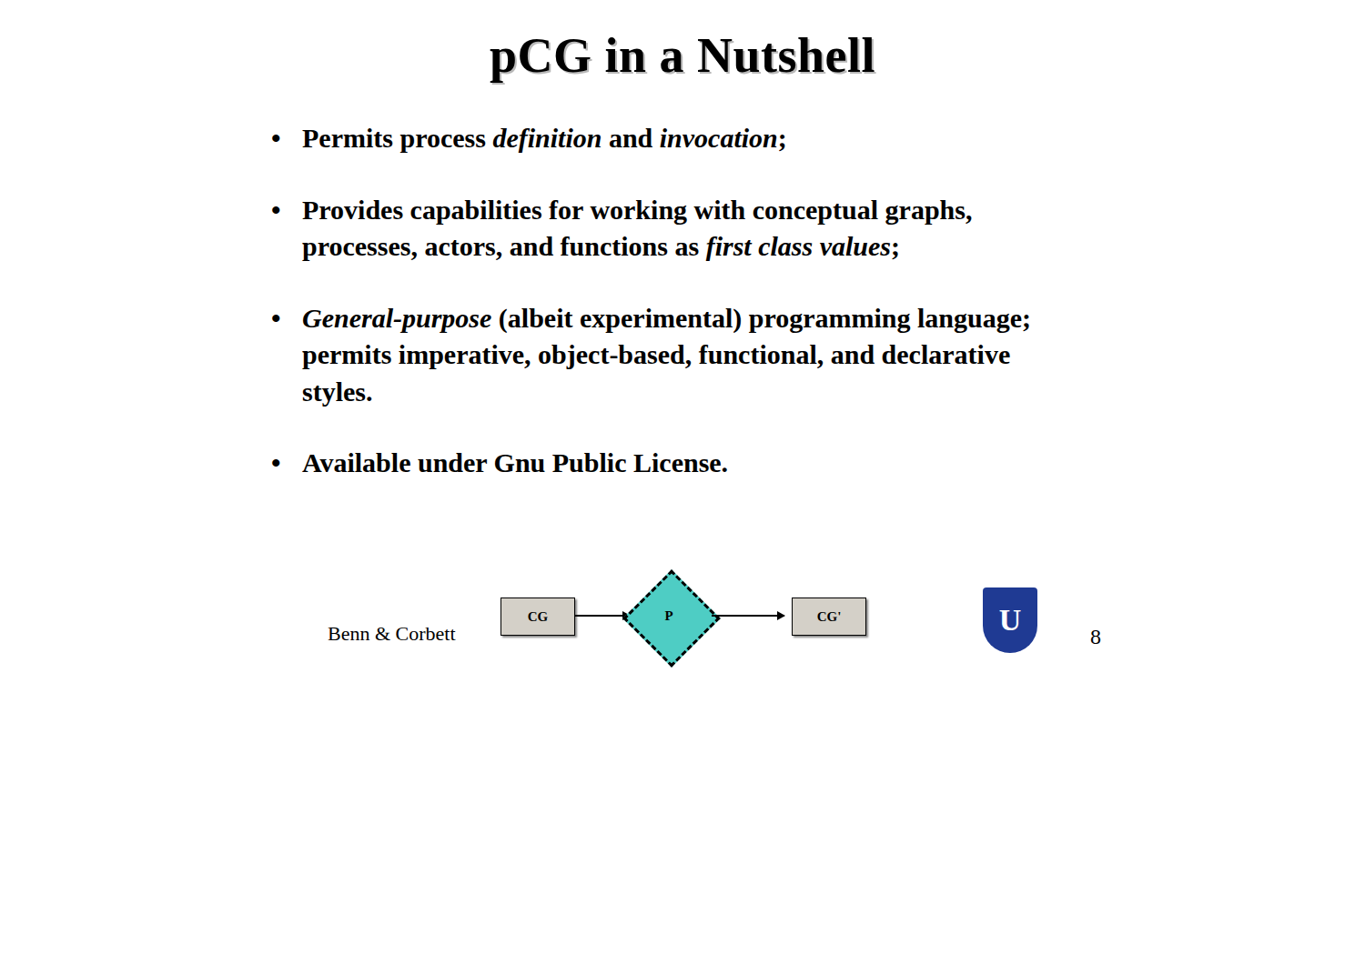pCG in a Nutshell
Permits process definition and invocation;
Provides capabilities for working with conceptual graphs, processes, actors, and functions as first class values;
General-purpose (albeit experimental) programming language; permits imperative, object-based, functional, and declarative styles.
Available under Gnu Public License.
Benn & Corbett
CG
P
CG'
U
8